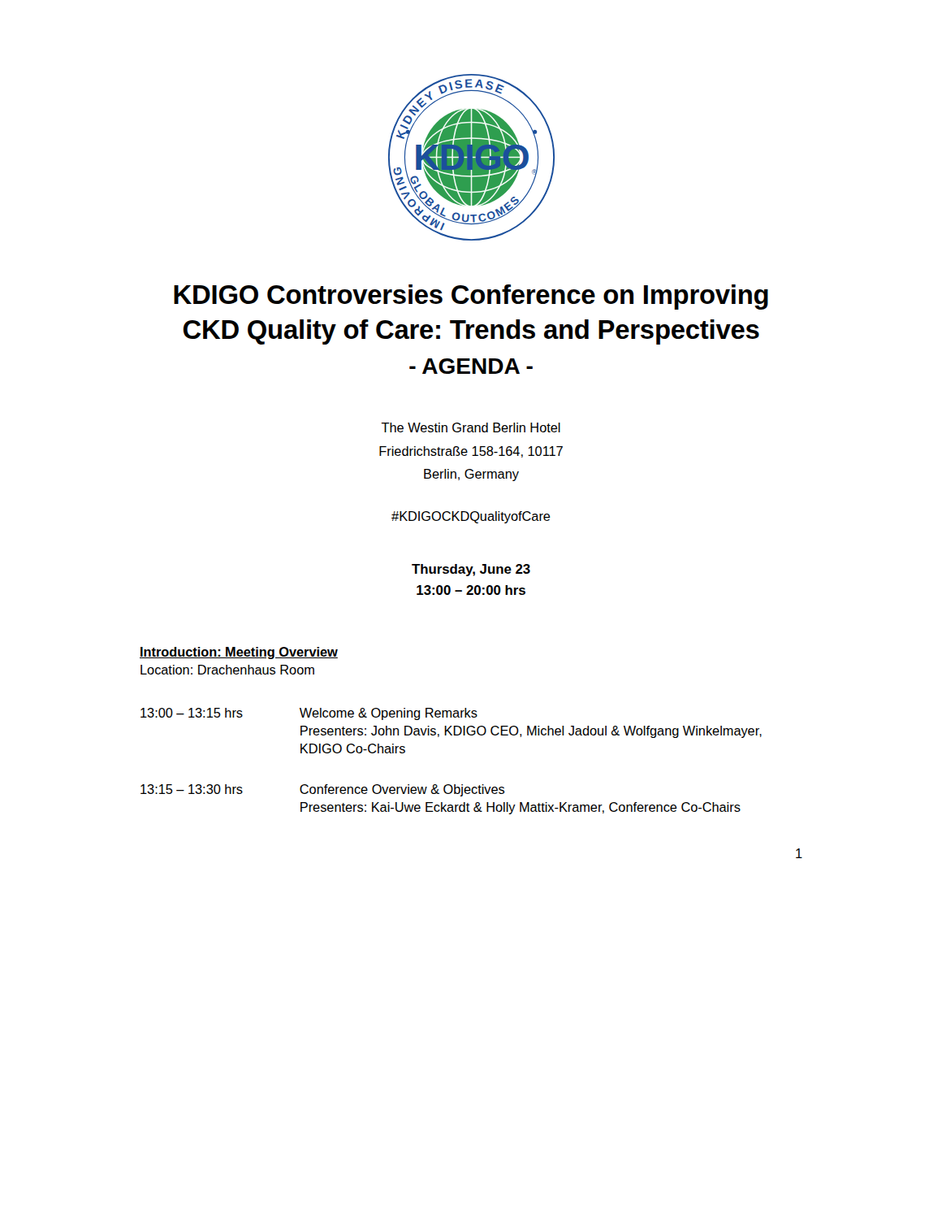KIDNEY DISEASE GLOBAL OUTCOMES IMPROVING KDIGO ®
KDIGO Controversies Conference on Improving
CKD Quality of Care: Trends and Perspectives
- AGENDA -
The Westin Grand Berlin Hotel
Friedrichstraße 158-164, 10117
Berlin, Germany
#KDIGOCKDQualityofCare
Thursday, June 23
13:00 – 20:00 hrs
Introduction: Meeting Overview
Location: Drachenhaus Room
| 13:00 – 13:15 hrs | Welcome & Opening Remarks Presenters: John Davis, KDIGO CEO, Michel Jadoul & Wolfgang Winkelmayer, KDIGO Co-Chairs |
| 13:15 – 13:30 hrs | Conference Overview & Objectives Presenters: Kai-Uwe Eckardt & Holly Mattix-Kramer, Conference Co-Chairs |
1